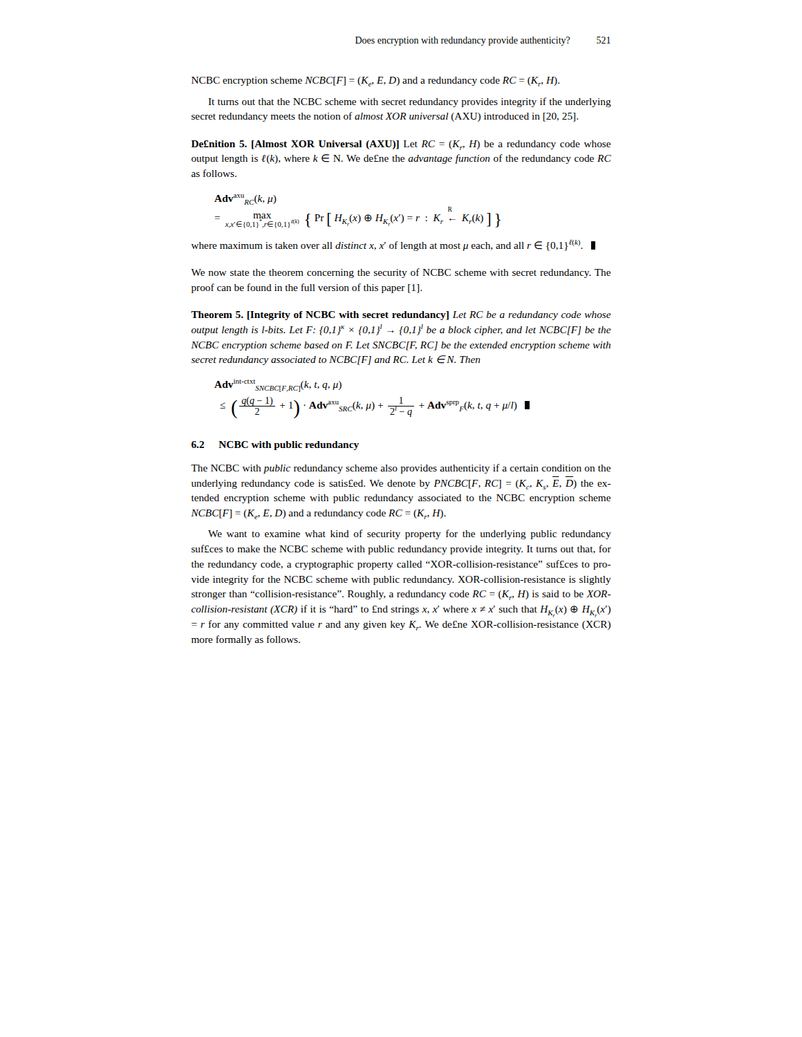Does encryption with redundancy provide authenticity? 521
NCBC encryption scheme NCBC[F] = (Ke, E, D) and a redundancy code RC = (Kr, H).
It turns out that the NCBC scheme with secret redundancy provides integrity if the underlying secret redundancy meets the notion of almost XOR universal (AXU) introduced in [20, 25].
De£nition 5. [Almost XOR Universal (AXU)] Let RC = (Kr, H) be a redundancy code whose output length is ℓ(k), where k ∈ N. We de£ne the advantage function of the redundancy code RC as follows.
AdvaxuRC(k, μ)
= max x,x′∈{0,1}*,r∈{0,1}ℓ(k) { Pr [ HKr(x) ⊕ HKr(x′) = r : Kr R← Kr(k) ] }
where maximum is taken over all distinct x, x′ of length at most μ each, and all r ∈ {0,1}ℓ(k).
We now state the theorem concerning the security of NCBC scheme with secret redundancy. The proof can be found in the full version of this paper [1].
Theorem 5. [Integrity of NCBC with secret redundancy] Let RC be a redundancy code whose output length is l-bits. Let F: {0,1}κ × {0,1}l → {0,1}l be a block cipher, and let NCBC[F] be the NCBC encryption scheme based on F. Let SNCBC[F, RC] be the extended encryption scheme with secret redundancy associated to NCBC[F] and RC. Let k ∈ N. Then
Advint-ctxtSNCBC[F,RC](k, t, q, μ)
≤ (q(q − 1) 2 + 1) · AdvaxuSRC(k, μ) + 12l − q + AdvsprpF(k, t, q + μ/l)
6.2 NCBC with public redundancy
The NCBC with public redundancy scheme also provides authenticity if a certain condition on the underlying redundancy code is satis£ed. We denote by PNCBC[F, RC] = (Kc, Ks, E, D) the extended encryption scheme with public redundancy associated to the NCBC encryption scheme NCBC[F] = (Ke, E, D) and a redundancy code RC = (Kr, H).
We want to examine what kind of security property for the underlying public redundancy suf£ces to make the NCBC scheme with public redundancy provide integrity. It turns out that, for the redundancy code, a cryptographic property called “XOR-collision-resistance” suf£ces to provide integrity for the NCBC scheme with public redundancy. XOR-collision-resistance is slightly stronger than “collision-resistance”. Roughly, a redundancy code RC = (Kr, H) is said to be XOR-collision-resistant (XCR) if it is “hard” to £nd strings x, x′ where x ≠ x′ such that HKr(x) ⊕ HKr(x′) = r for any committed value r and any given key Kr. We de£ne XOR-collision-resistance (XCR) more formally as follows.